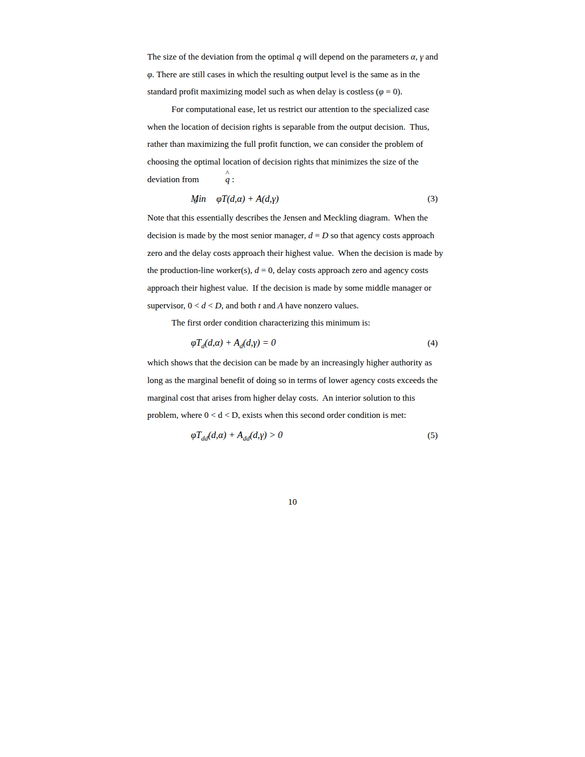The size of the deviation from the optimal q will depend on the parameters α, γ and φ. There are still cases in which the resulting output level is the same as in the standard profit maximizing model such as when delay is costless (φ = 0).
For computational ease, let us restrict our attention to the specialized case when the location of decision rights is separable from the output decision. Thus, rather than maximizing the full profit function, we can consider the problem of choosing the optimal location of decision rights that minimizes the size of the deviation from ^q :
Mind φT(d,α) + A(d,γ)
(3)
Note that this essentially describes the Jensen and Meckling diagram. When the decision is made by the most senior manager, d = D so that agency costs approach zero and the delay costs approach their highest value. When the decision is made by the production-line worker(s), d = 0, delay costs approach zero and agency costs approach their highest value. If the decision is made by some middle manager or supervisor, 0 < d < D, and both t and A have nonzero values.
The first order condition characterizing this minimum is:
φTd(d,α) + Ad(d,γ) = 0
(4)
which shows that the decision can be made by an increasingly higher authority as long as the marginal benefit of doing so in terms of lower agency costs exceeds the marginal cost that arises from higher delay costs. An interior solution to this problem, where 0 < d < D, exists when this second order condition is met:
φTdd(d,α) + Add(d,γ) > 0
(5)
10